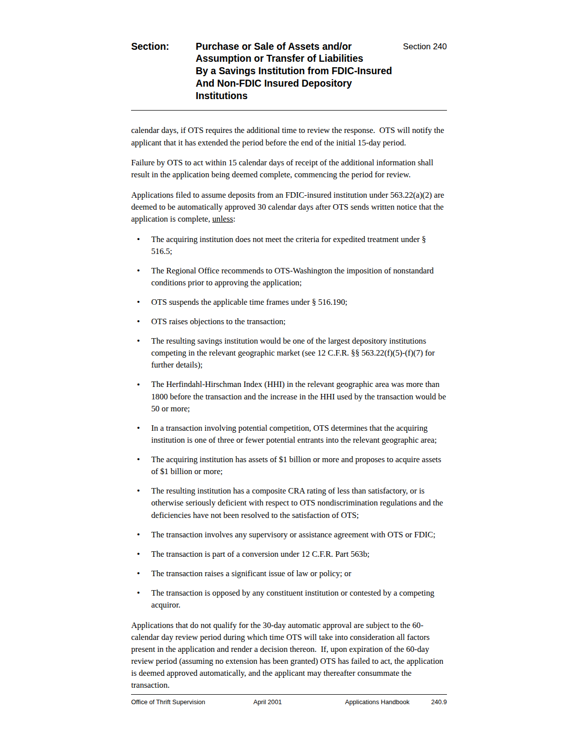| Section: Purchase or Sale of Assets and/or Assumption or Transfer of Liabilities By a Savings Institution from FDIC-Insured And Non-FDIC Insured Depository Institutions | Section 240 |
calendar days, if OTS requires the additional time to review the response. OTS will notify the applicant that it has extended the period before the end of the initial 15-day period.
Failure by OTS to act within 15 calendar days of receipt of the additional information shall result in the application being deemed complete, commencing the period for review.
Applications filed to assume deposits from an FDIC-insured institution under 563.22(a)(2) are deemed to be automatically approved 30 calendar days after OTS sends written notice that the application is complete, unless:
The acquiring institution does not meet the criteria for expedited treatment under § 516.5;
The Regional Office recommends to OTS-Washington the imposition of nonstandard conditions prior to approving the application;
OTS suspends the applicable time frames under § 516.190;
OTS raises objections to the transaction;
The resulting savings institution would be one of the largest depository institutions competing in the relevant geographic market (see 12 C.F.R. §§ 563.22(f)(5)-(f)(7) for further details);
The Herfindahl-Hirschman Index (HHI) in the relevant geographic area was more than 1800 before the transaction and the increase in the HHI used by the transaction would be 50 or more;
In a transaction involving potential competition, OTS determines that the acquiring institution is one of three or fewer potential entrants into the relevant geographic area;
The acquiring institution has assets of $1 billion or more and proposes to acquire assets of $1 billion or more;
The resulting institution has a composite CRA rating of less than satisfactory, or is otherwise seriously deficient with respect to OTS nondiscrimination regulations and the deficiencies have not been resolved to the satisfaction of OTS;
The transaction involves any supervisory or assistance agreement with OTS or FDIC;
The transaction is part of a conversion under 12 C.F.R. Part 563b;
The transaction raises a significant issue of law or policy; or
The transaction is opposed by any constituent institution or contested by a competing acquiror.
Applications that do not qualify for the 30-day automatic approval are subject to the 60-calendar day review period during which time OTS will take into consideration all factors present in the application and render a decision thereon. If, upon expiration of the 60-day review period (assuming no extension has been granted) OTS has failed to act, the application is deemed approved automatically, and the applicant may thereafter consummate the transaction.
| Office of Thrift Supervision | April 2001 | Applications Handbook 240.9 |